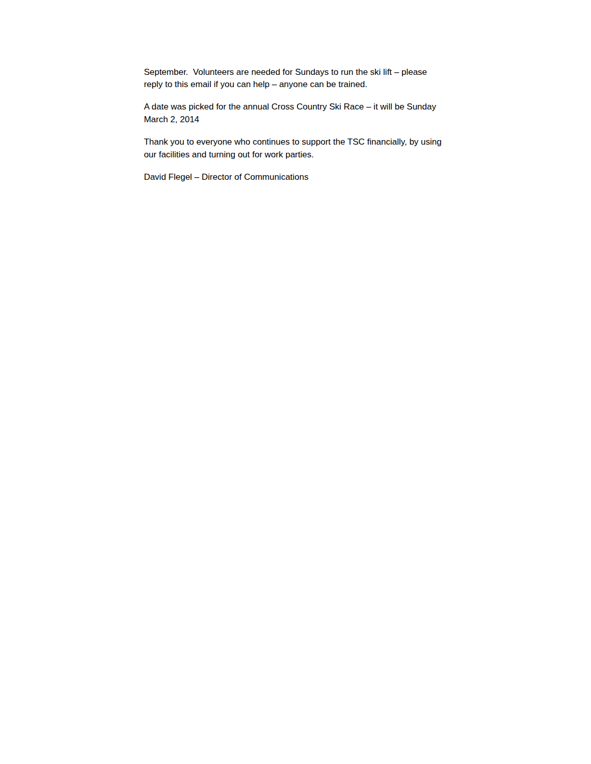September. Volunteers are needed for Sundays to run the ski lift – please reply to this email if you can help – anyone can be trained.
A date was picked for the annual Cross Country Ski Race – it will be Sunday March 2, 2014
Thank you to everyone who continues to support the TSC financially, by using our facilities and turning out for work parties.
David Flegel – Director of Communications